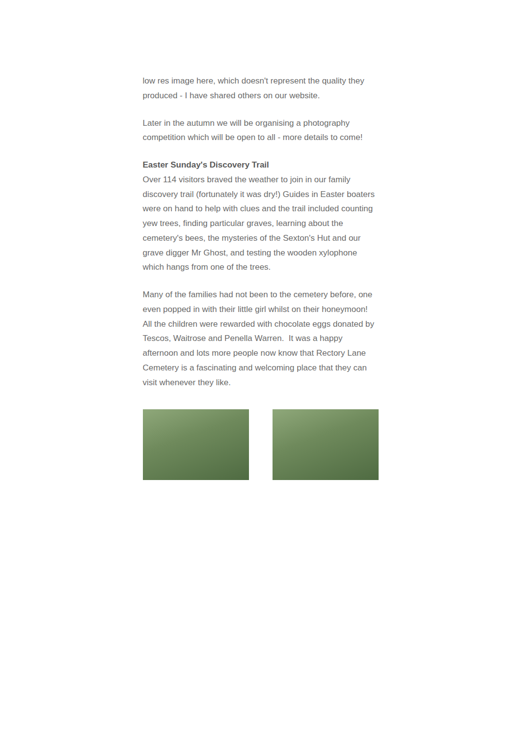low res image here, which doesn't represent the quality they produced - I have shared others on our website.
Later in the autumn we will be organising a photography competition which will be open to all - more details to come!
Easter Sunday's Discovery Trail
Over 114 visitors braved the weather to join in our family discovery trail (fortunately it was dry!) Guides in Easter boaters were on hand to help with clues and the trail included counting yew trees, finding particular graves, learning about the cemetery's bees, the mysteries of the Sexton's Hut and our grave digger Mr Ghost, and testing the wooden xylophone which hangs from one of the trees.
Many of the families had not been to the cemetery before, one even popped in with their little girl whilst on their honeymoon! All the children were rewarded with chocolate eggs donated by Tescos, Waitrose and Penella Warren. It was a happy afternoon and lots more people now know that Rectory Lane Cemetery is a fascinating and welcoming place that they can visit whenever they like.